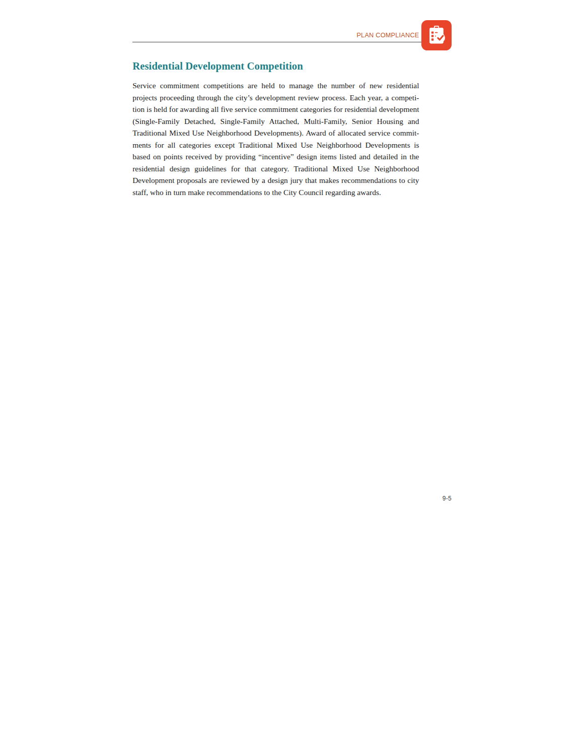Plan Compliance
Residential Development Competition
Service commitment competitions are held to manage the number of new residential projects proceeding through the city’s development review process. Each year, a competition is held for awarding all five service commitment categories for residential development (Single-Family Detached, Single-Family Attached, Multi-Family, Senior Housing and Traditional Mixed Use Neighborhood Developments). Award of allocated service commitments for all categories except Traditional Mixed Use Neighborhood Developments is based on points received by providing “incentive” design items listed and detailed in the residential design guidelines for that category. Traditional Mixed Use Neighborhood Development proposals are reviewed by a design jury that makes recommendations to city staff, who in turn make recommendations to the City Council regarding awards.
9-5